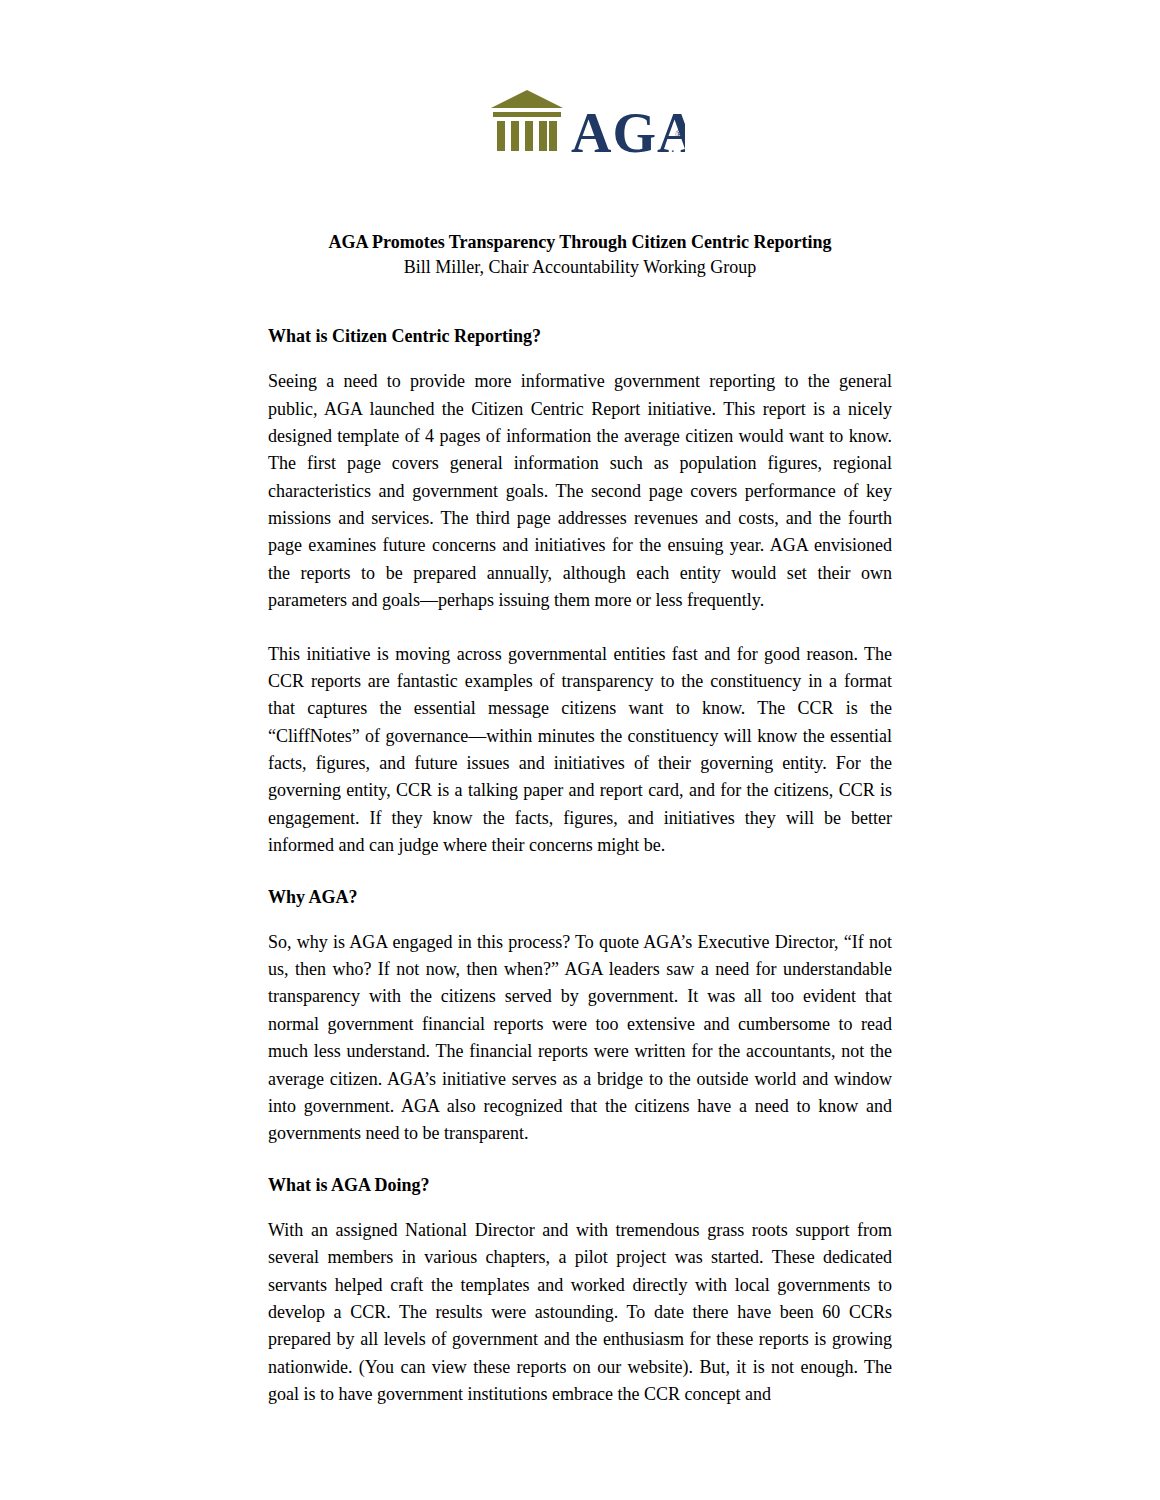AGA . ®
AGA Promotes Transparency Through Citizen Centric Reporting
Bill Miller, Chair Accountability Working Group
What is Citizen Centric Reporting?
Seeing a need to provide more informative government reporting to the general public, AGA launched the Citizen Centric Report initiative. This report is a nicely designed template of 4 pages of information the average citizen would want to know. The first page covers general information such as population figures, regional characteristics and government goals. The second page covers performance of key missions and services. The third page addresses revenues and costs, and the fourth page examines future concerns and initiatives for the ensuing year. AGA envisioned the reports to be prepared annually, although each entity would set their own parameters and goals—perhaps issuing them more or less frequently.
This initiative is moving across governmental entities fast and for good reason. The CCR reports are fantastic examples of transparency to the constituency in a format that captures the essential message citizens want to know. The CCR is the “CliffNotes” of governance—within minutes the constituency will know the essential facts, figures, and future issues and initiatives of their governing entity. For the governing entity, CCR is a talking paper and report card, and for the citizens, CCR is engagement. If they know the facts, figures, and initiatives they will be better informed and can judge where their concerns might be.
Why AGA?
So, why is AGA engaged in this process? To quote AGA’s Executive Director, “If not us, then who? If not now, then when?” AGA leaders saw a need for understandable transparency with the citizens served by government. It was all too evident that normal government financial reports were too extensive and cumbersome to read much less understand. The financial reports were written for the accountants, not the average citizen. AGA’s initiative serves as a bridge to the outside world and window into government. AGA also recognized that the citizens have a need to know and governments need to be transparent.
What is AGA Doing?
With an assigned National Director and with tremendous grass roots support from several members in various chapters, a pilot project was started. These dedicated servants helped craft the templates and worked directly with local governments to develop a CCR. The results were astounding. To date there have been 60 CCRs prepared by all levels of government and the enthusiasm for these reports is growing nationwide. (You can view these reports on our website). But, it is not enough. The goal is to have government institutions embrace the CCR concept and